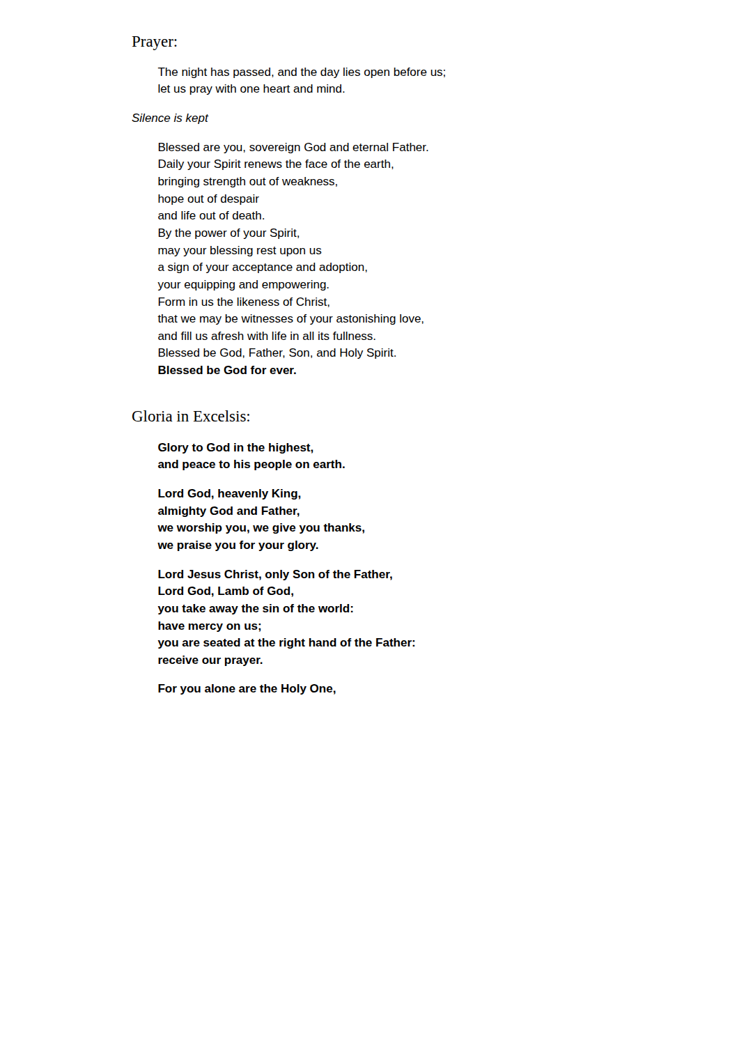Prayer:
The night has passed, and the day lies open before us;
let us pray with one heart and mind.
Silence is kept
Blessed are you, sovereign God and eternal Father.
Daily your Spirit renews the face of the earth,
bringing strength out of weakness,
hope out of despair
and life out of death.
By the power of your Spirit,
may your blessing rest upon us
a sign of your acceptance and adoption,
your equipping and empowering.
Form in us the likeness of Christ,
that we may be witnesses of your astonishing love,
and fill us afresh with life in all its fullness.
Blessed be God, Father, Son, and Holy Spirit.
Blessed be God for ever.
Gloria in Excelsis:
Glory to God in the highest,
and peace to his people on earth.
Lord God, heavenly King,
almighty God and Father,
we worship you, we give you thanks,
we praise you for your glory.
Lord Jesus Christ, only Son of the Father,
Lord God, Lamb of God,
you take away the sin of the world:
have mercy on us;
you are seated at the right hand of the Father:
receive our prayer.
For you alone are the Holy One,